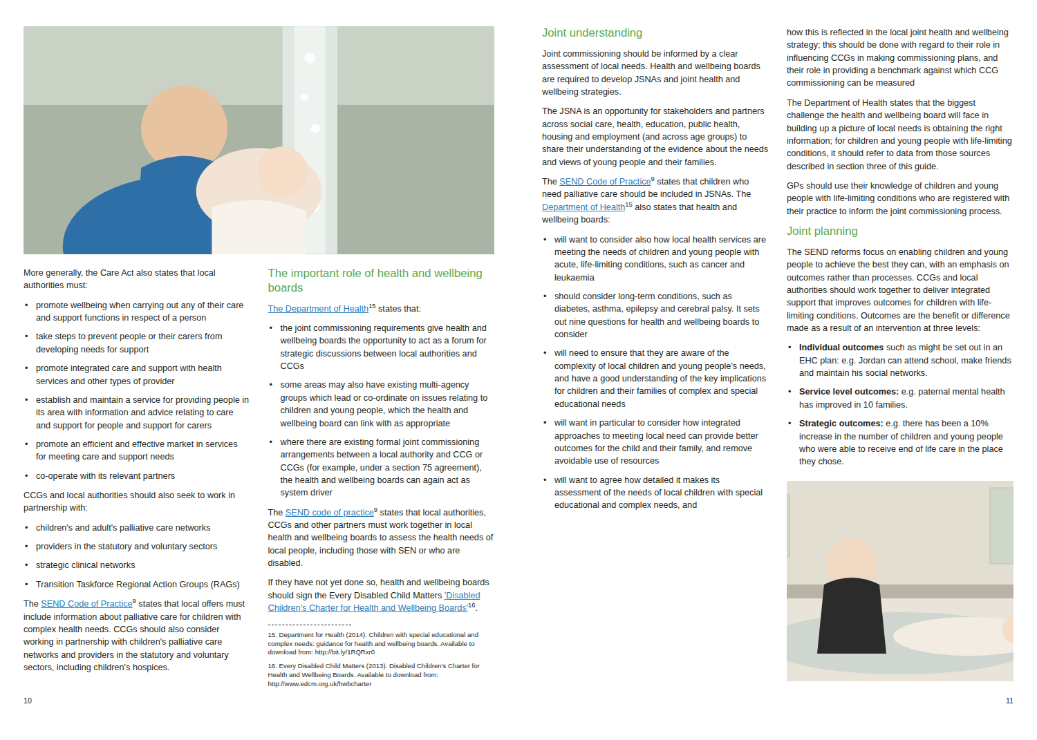More generally, the Care Act also states that local authorities must:
promote wellbeing when carrying out any of their care and support functions in respect of a person
take steps to prevent people or their carers from developing needs for support
promote integrated care and support with health services and other types of provider
establish and maintain a service for providing people in its area with information and advice relating to care and support for people and support for carers
promote an efficient and effective market in services for meeting care and support needs
co-operate with its relevant partners
CCGs and local authorities should also seek to work in partnership with:
children's and adult's palliative care networks
providers in the statutory and voluntary sectors
strategic clinical networks
Transition Taskforce Regional Action Groups (RAGs)
The SEND Code of Practice9 states that local offers must include information about palliative care for children with complex health needs. CCGs should also consider working in partnership with children's palliative care networks and providers in the statutory and voluntary sectors, including children's hospices.
The important role of health and wellbeing boards
The Department of Health15 states that:
the joint commissioning requirements give health and wellbeing boards the opportunity to act as a forum for strategic discussions between local authorities and CCGs
some areas may also have existing multi-agency groups which lead or co-ordinate on issues relating to children and young people, which the health and wellbeing board can link with as appropriate
where there are existing formal joint commissioning arrangements between a local authority and CCG or CCGs (for example, under a section 75 agreement), the health and wellbeing boards can again act as system driver
The SEND code of practice9 states that local authorities, CCGs and other partners must work together in local health and wellbeing boards to assess the health needs of local people, including those with SEN or who are disabled.
If they have not yet done so, health and wellbeing boards should sign the Every Disabled Child Matters 'Disabled Children's Charter for Health and Wellbeing Boards'16.
15. Department for Health (2014). Children with special educational and complex needs: guidance for health and wellbeing boards. Available to download from: http://bit.ly/1RQRxr0
16. Every Disabled Child Matters (2013). Disabled Children's Charter for Health and Wellbeing Boards. Available to download from: http://www.edcm.org.uk/hwbcharter
10
Joint understanding
Joint commissioning should be informed by a clear assessment of local needs. Health and wellbeing boards are required to develop JSNAs and joint health and wellbeing strategies.
The JSNA is an opportunity for stakeholders and partners across social care, health, education, public health, housing and employment (and across age groups) to share their understanding of the evidence about the needs and views of young people and their families.
The SEND Code of Practice9 states that children who need palliative care should be included in JSNAs. The Department of Health15 also states that health and wellbeing boards:
will want to consider also how local health services are meeting the needs of children and young people with acute, life-limiting conditions, such as cancer and leukaemia
should consider long-term conditions, such as diabetes, asthma, epilepsy and cerebral palsy. It sets out nine questions for health and wellbeing boards to consider
will need to ensure that they are aware of the complexity of local children and young people's needs, and have a good understanding of the key implications for children and their families of complex and special educational needs
will want in particular to consider how integrated approaches to meeting local need can provide better outcomes for the child and their family, and remove avoidable use of resources
will want to agree how detailed it makes its assessment of the needs of local children with special educational and complex needs, and
how this is reflected in the local joint health and wellbeing strategy; this should be done with regard to their role in influencing CCGs in making commissioning plans, and their role in providing a benchmark against which CCG commissioning can be measured
The Department of Health states that the biggest challenge the health and wellbeing board will face in building up a picture of local needs is obtaining the right information; for children and young people with life-limiting conditions, it should refer to data from those sources described in section three of this guide.
GPs should use their knowledge of children and young people with life-limiting conditions who are registered with their practice to inform the joint commissioning process.
Joint planning
The SEND reforms focus on enabling children and young people to achieve the best they can, with an emphasis on outcomes rather than processes. CCGs and local authorities should work together to deliver integrated support that improves outcomes for children with life-limiting conditions. Outcomes are the benefit or difference made as a result of an intervention at three levels:
Individual outcomes such as might be set out in an EHC plan: e.g. Jordan can attend school, make friends and maintain his social networks.
Service level outcomes: e.g. paternal mental health has improved in 10 families.
Strategic outcomes: e.g. there has been a 10% increase in the number of children and young people who were able to receive end of life care in the place they chose.
11